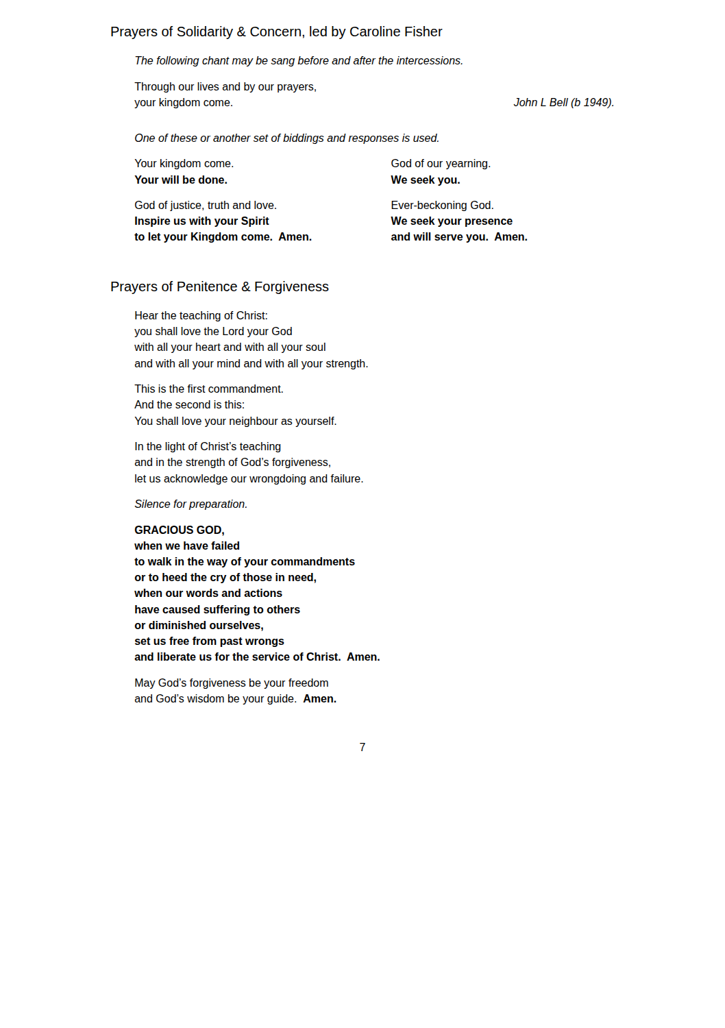Prayers of Solidarity & Concern, led by Caroline Fisher
The following chant may be sang before and after the intercessions.
Through our lives and by our prayers,
your kingdom come. John L Bell (b 1949).
One of these or another set of biddings and responses is used.
Your kingdom come.
Your will be done.
God of justice, truth and love.
Inspire us with your Spirit
to let your Kingdom come. Amen.
God of our yearning.
We seek you.
Ever-beckoning God.
We seek your presence
and will serve you. Amen.
Prayers of Penitence & Forgiveness
Hear the teaching of Christ:
you shall love the Lord your God
with all your heart and with all your soul
and with all your mind and with all your strength.
This is the first commandment.
And the second is this:
You shall love your neighbour as yourself.
In the light of Christ’s teaching
and in the strength of God’s forgiveness,
let us acknowledge our wrongdoing and failure.
Silence for preparation.
GRACIOUS GOD,
when we have failed
to walk in the way of your commandments
or to heed the cry of those in need,
when our words and actions
have caused suffering to others
or diminished ourselves,
set us free from past wrongs
and liberate us for the service of Christ. Amen.
May God’s forgiveness be your freedom
and God’s wisdom be your guide. Amen.
7